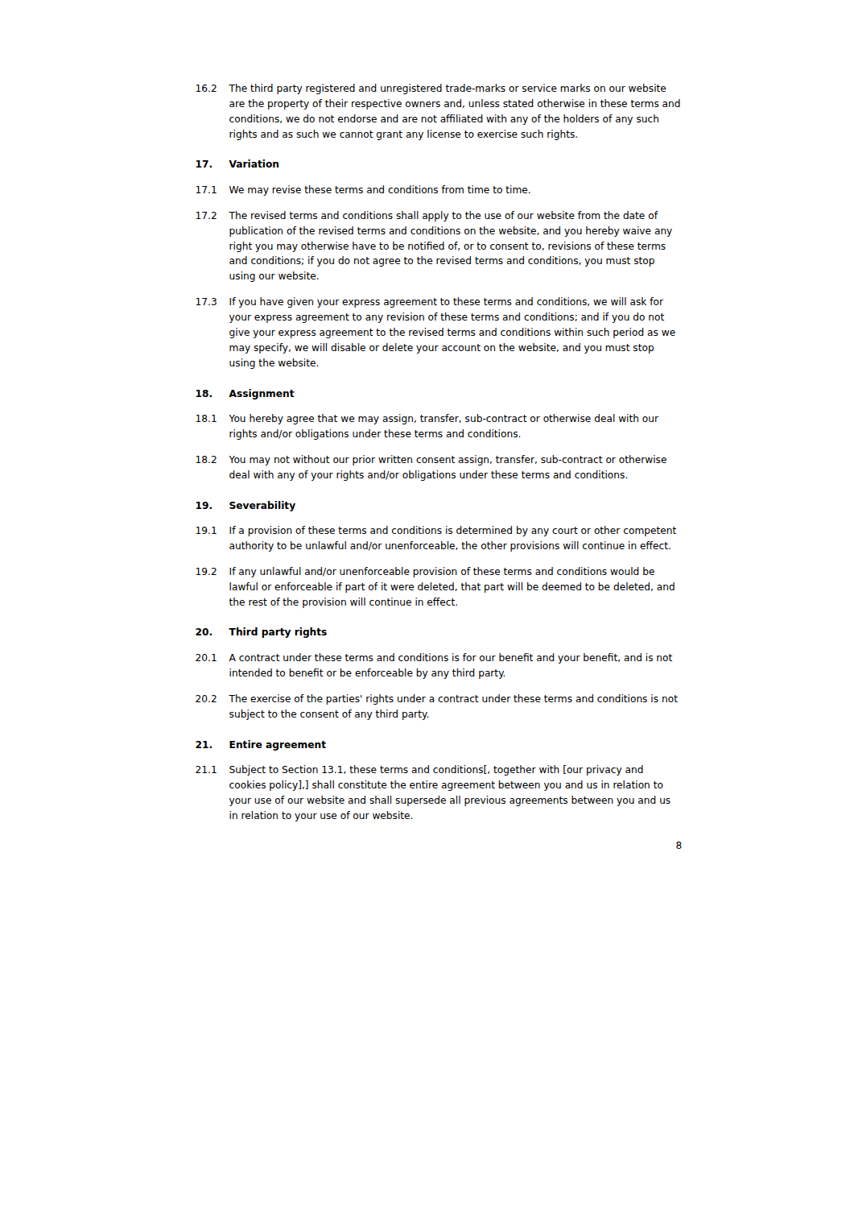16.2 The third party registered and unregistered trade-marks or service marks on our website are the property of their respective owners and, unless stated otherwise in these terms and conditions, we do not endorse and are not affiliated with any of the holders of any such rights and as such we cannot grant any license to exercise such rights.
17. Variation
17.1 We may revise these terms and conditions from time to time.
17.2 The revised terms and conditions shall apply to the use of our website from the date of publication of the revised terms and conditions on the website, and you hereby waive any right you may otherwise have to be notified of, or to consent to, revisions of these terms and conditions; if you do not agree to the revised terms and conditions, you must stop using our website.
17.3 If you have given your express agreement to these terms and conditions, we will ask for your express agreement to any revision of these terms and conditions; and if you do not give your express agreement to the revised terms and conditions within such period as we may specify, we will disable or delete your account on the website, and you must stop using the website.
18. Assignment
18.1 You hereby agree that we may assign, transfer, sub-contract or otherwise deal with our rights and/or obligations under these terms and conditions.
18.2 You may not without our prior written consent assign, transfer, sub-contract or otherwise deal with any of your rights and/or obligations under these terms and conditions.
19. Severability
19.1 If a provision of these terms and conditions is determined by any court or other competent authority to be unlawful and/or unenforceable, the other provisions will continue in effect.
19.2 If any unlawful and/or unenforceable provision of these terms and conditions would be lawful or enforceable if part of it were deleted, that part will be deemed to be deleted, and the rest of the provision will continue in effect.
20. Third party rights
20.1 A contract under these terms and conditions is for our benefit and your benefit, and is not intended to benefit or be enforceable by any third party.
20.2 The exercise of the parties' rights under a contract under these terms and conditions is not subject to the consent of any third party.
21. Entire agreement
21.1 Subject to Section 13.1, these terms and conditions[, together with [our privacy and cookies policy],] shall constitute the entire agreement between you and us in relation to your use of our website and shall supersede all previous agreements between you and us in relation to your use of our website.
8